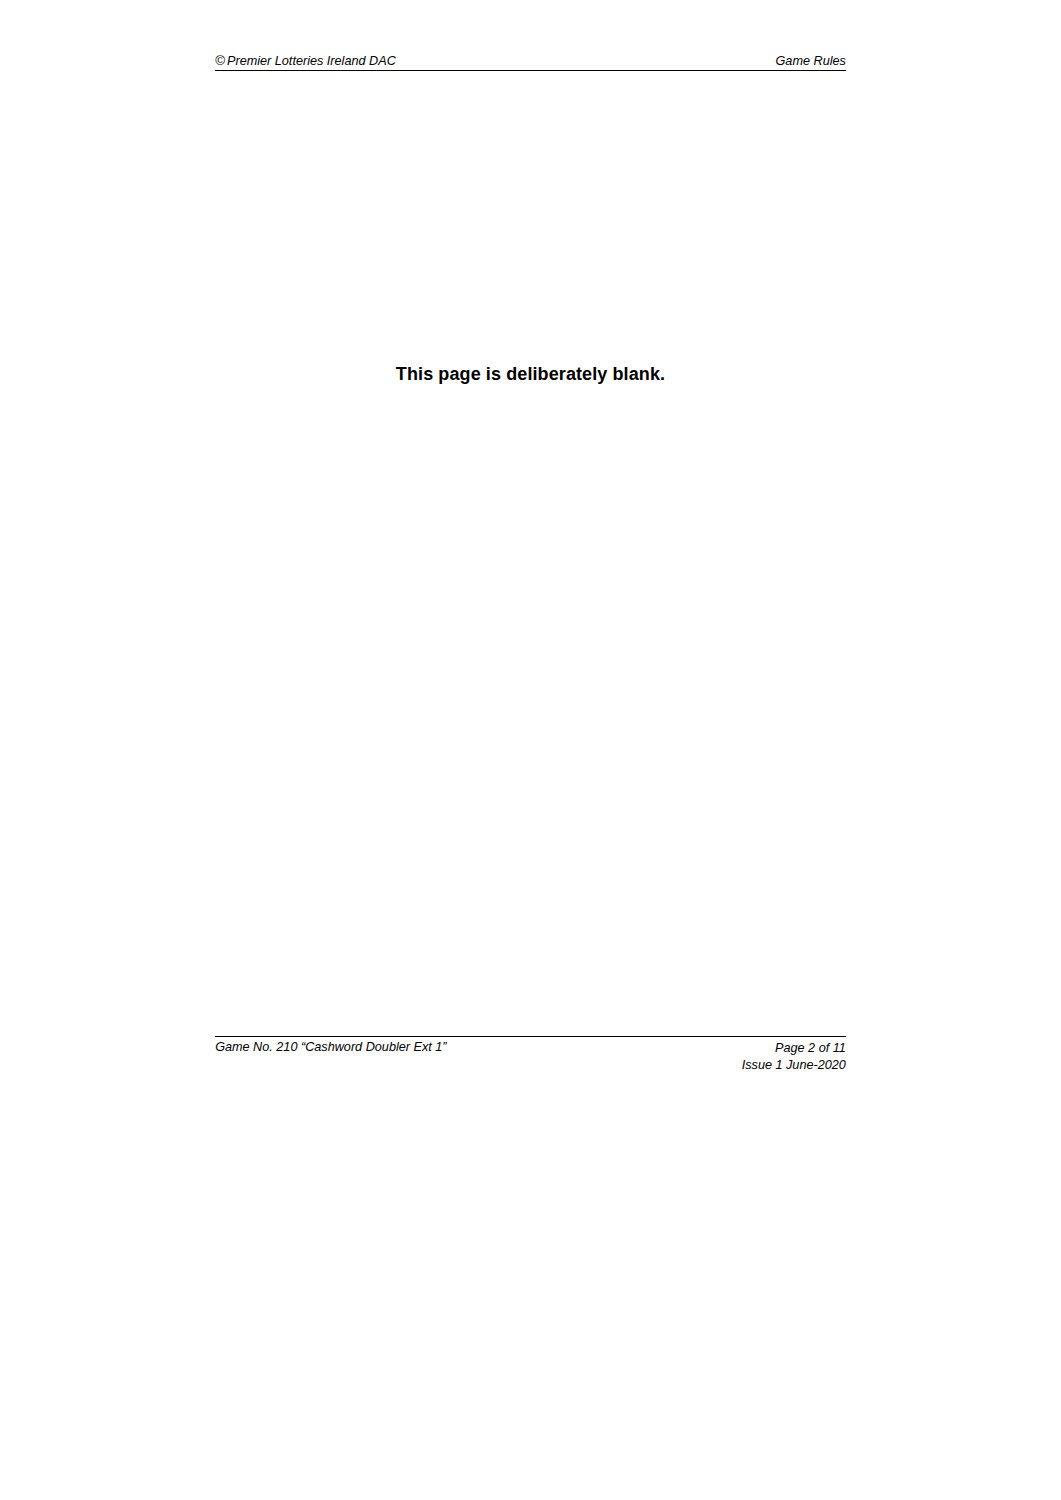©Premier Lotteries Ireland DAC
Game Rules
This page is deliberately blank.
Game No. 210 “Cashword Doubler Ext 1”
Page 2 of 11
Issue 1 June-2020